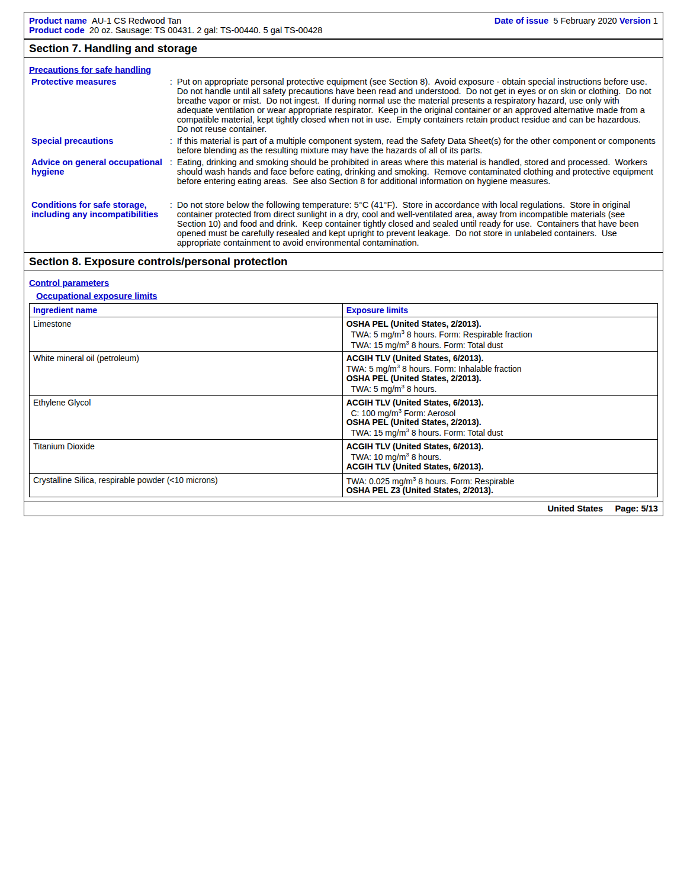Product name AU-1 CS Redwood Tan
Date of issue 5 February 2020 Version 1
Product code 20 oz. Sausage: TS 00431. 2 gal: TS-00440. 5 gal TS-00428
Section 7. Handling and storage
Precautions for safe handling
| Protective measures | : | Put on appropriate personal protective equipment (see Section 8). Avoid exposure - obtain special instructions before use. Do not handle until all safety precautions have been read and understood. Do not get in eyes or on skin or clothing. Do not breathe vapor or mist. Do not ingest. If during normal use the material presents a respiratory hazard, use only with adequate ventilation or wear appropriate respirator. Keep in the original container or an approved alternative made from a compatible material, kept tightly closed when not in use. Empty containers retain product residue and can be hazardous. Do not reuse container. |
| Special precautions | : | If this material is part of a multiple component system, read the Safety Data Sheet(s) for the other component or components before blending as the resulting mixture may have the hazards of all of its parts. |
| Advice on general occupational hygiene | : | Eating, drinking and smoking should be prohibited in areas where this material is handled, stored and processed. Workers should wash hands and face before eating, drinking and smoking. Remove contaminated clothing and protective equipment before entering eating areas. See also Section 8 for additional information on hygiene measures. |
| Conditions for safe storage, including any incompatibilities | : | Do not store below the following temperature: 5°C (41°F). Store in accordance with local regulations. Store in original container protected from direct sunlight in a dry, cool and well-ventilated area, away from incompatible materials (see Section 10) and food and drink. Keep container tightly closed and sealed until ready for use. Containers that have been opened must be carefully resealed and kept upright to prevent leakage. Do not store in unlabeled containers. Use appropriate containment to avoid environmental contamination. |
Section 8. Exposure controls/personal protection
Control parameters
Occupational exposure limits
| Ingredient name | Exposure limits |
| --- | --- |
| Limestone | OSHA PEL (United States, 2/2013). TWA: 5 mg/m 3 8 hours. Form: Respirable fraction TWA: 15 mg/m 3 8 hours. Form: Total dust |
| White mineral oil (petroleum) | ACGIH TLV (United States, 6/2013). TWA: 5 mg/m 3 8 hours. Form: Inhalable fraction OSHA PEL (United States, 2/2013). TWA: 5 mg/m 3 8 hours. |
| Ethylene Glycol | ACGIH TLV (United States, 6/2013). C: 100 mg/m 3 Form: Aerosol OSHA PEL (United States, 2/2013). TWA: 15 mg/m 3 8 hours. Form: Total dust |
| Titanium Dioxide | ACGIH TLV (United States, 6/2013). TWA: 10 mg/m 3 8 hours. ACGIH TLV (United States, 6/2013). |
| Crystalline Silica, respirable powder (<10 microns) | TWA: 0.025 mg/m 3 8 hours. Form: Respirable OSHA PEL Z3 (United States, 2/2013). |
United States Page: 5/13